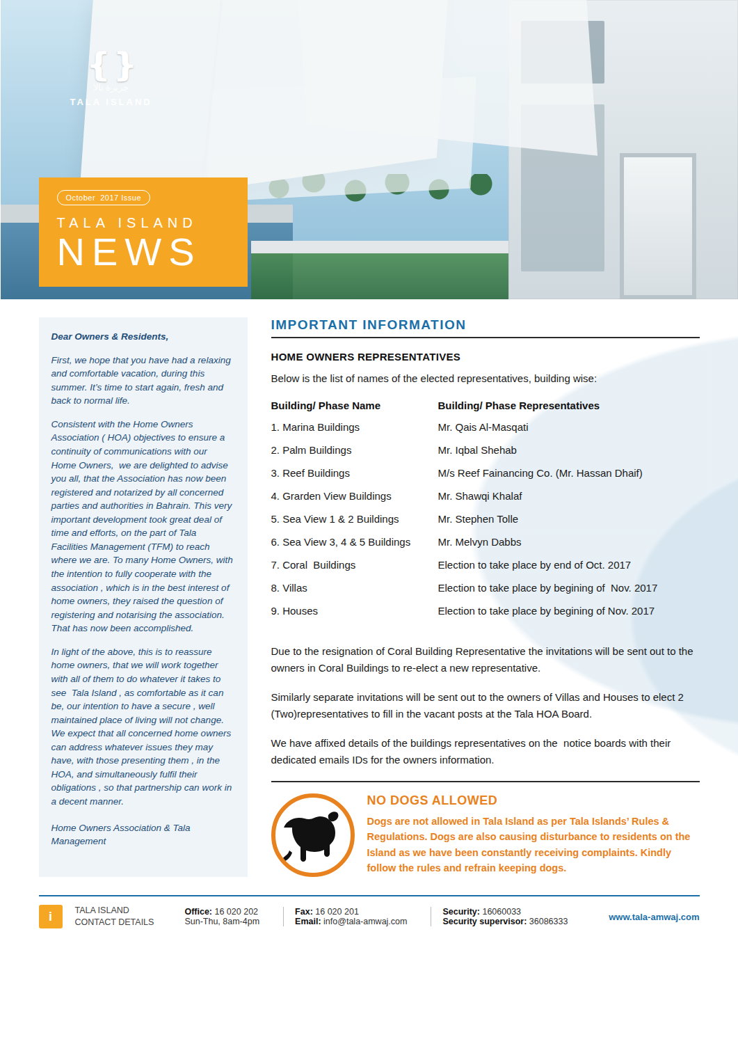❴❵
جزيرة تالا
TALA ISLAND
October 2017 Issue
TALA ISLAND
NEWS
Dear Owners & Residents,
First, we hope that you have had a relaxing and comfortable vacation, during this summer. It’s time to start again, fresh and back to normal life.
Consistent with the Home Owners Association ( HOA) objectives to ensure a continuity of communications with our Home Owners, we are delighted to advise you all, that the Association has now been registered and notarized by all concerned parties and authorities in Bahrain. This very important development took great deal of time and efforts, on the part of Tala Facilities Management (TFM) to reach where we are. To many Home Owners, with the intention to fully cooperate with the association , which is in the best interest of home owners, they raised the question of registering and notarising the association. That has now been accomplished.
In light of the above, this is to reassure home owners, that we will work together with all of them to do whatever it takes to see Tala Island , as comfortable as it can be, our intention to have a secure , well maintained place of living will not change. We expect that all concerned home owners can address whatever issues they may have, with those presenting them , in the HOA, and simultaneously fulfil their obligations , so that partnership can work in a decent manner.
Home Owners Association & Tala Management
IMPORTANT INFORMATION
HOME OWNERS REPRESENTATIVES
Below is the list of names of the elected representatives, building wise:
| Building/ Phase Name | Building/ Phase Representatives |
| --- | --- |
| 1. Marina Buildings | Mr. Qais Al-Masqati |
| 2. Palm Buildings | Mr. Iqbal Shehab |
| 3. Reef Buildings | M/s Reef Fainancing Co. (Mr. Hassan Dhaif) |
| 4. Grarden View Buildings | Mr. Shawqi Khalaf |
| 5. Sea View 1 & 2 Buildings | Mr. Stephen Tolle |
| 6. Sea View 3, 4 & 5 Buildings | Mr. Melvyn Dabbs |
| 7. Coral Buildings | Election to take place by end of Oct. 2017 |
| 8. Villas | Election to take place by begining of Nov. 2017 |
| 9. Houses | Election to take place by begining of Nov. 2017 |
Due to the resignation of Coral Building Representative the invitations will be sent out to the owners in Coral Buildings to re-elect a new representative.
Similarly separate invitations will be sent out to the owners of Villas and Houses to elect 2 (Two)representatives to fill in the vacant posts at the Tala HOA Board.
We have affixed details of the buildings representatives on the notice boards with their dedicated emails IDs for the owners information.
NO DOGS ALLOWED
Dogs are not allowed in Tala Island as per Tala Islands’ Rules & Regulations. Dogs are also causing disturbance to residents on the Island as we have been constantly receiving complaints. Kindly follow the rules and refrain keeping dogs.
i
TALA ISLAND
CONTACT DETAILS
Office: 16 020 202
Sun-Thu, 8am-4pm
Fax: 16 020 201
Email: info@tala-amwaj.com
Security: 16060033
Security supervisor: 36086333
www.tala-amwaj.com